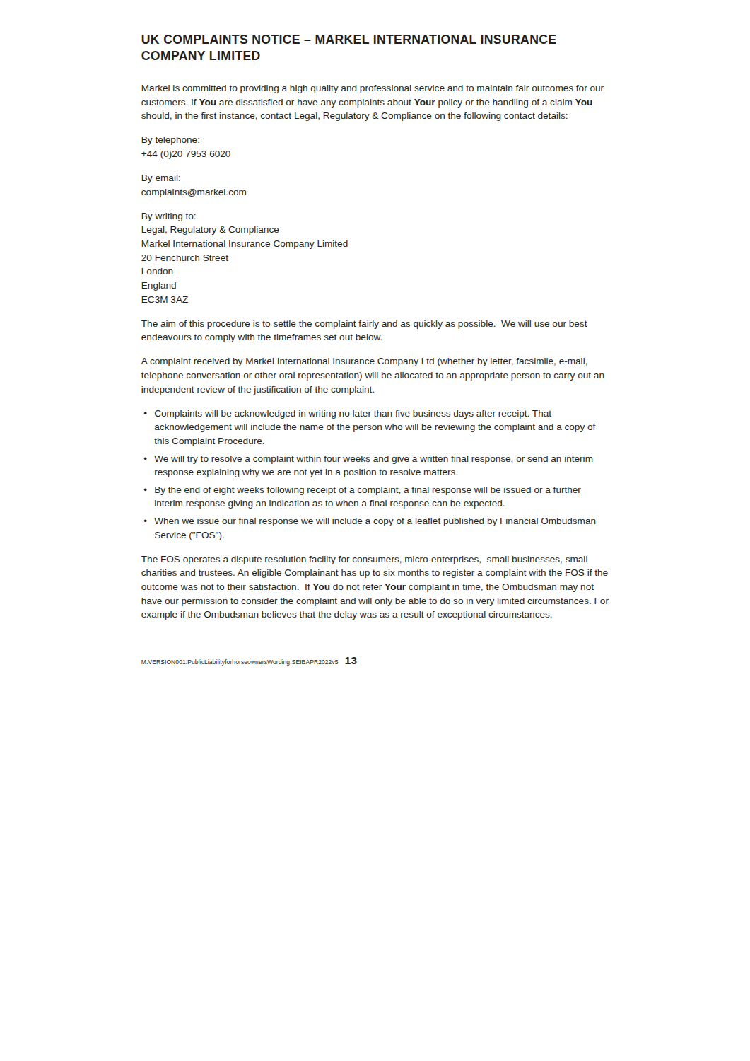UK Complaints Notice – Markel International Insurance Company Limited
Markel is committed to providing a high quality and professional service and to maintain fair outcomes for our customers. If You are dissatisfied or have any complaints about Your policy or the handling of a claim You should, in the first instance, contact Legal, Regulatory & Compliance on the following contact details:
By telephone:
+44 (0)20 7953 6020
By email:
complaints@markel.com
By writing to:
Legal, Regulatory & Compliance
Markel International Insurance Company Limited
20 Fenchurch Street
London
England
EC3M 3AZ
The aim of this procedure is to settle the complaint fairly and as quickly as possible. We will use our best endeavours to comply with the timeframes set out below.
A complaint received by Markel International Insurance Company Ltd (whether by letter, facsimile, e-mail, telephone conversation or other oral representation) will be allocated to an appropriate person to carry out an independent review of the justification of the complaint.
Complaints will be acknowledged in writing no later than five business days after receipt. That acknowledgement will include the name of the person who will be reviewing the complaint and a copy of this Complaint Procedure.
We will try to resolve a complaint within four weeks and give a written final response, or send an interim response explaining why we are not yet in a position to resolve matters.
By the end of eight weeks following receipt of a complaint, a final response will be issued or a further interim response giving an indication as to when a final response can be expected.
When we issue our final response we will include a copy of a leaflet published by Financial Ombudsman Service ("FOS").
The FOS operates a dispute resolution facility for consumers, micro-enterprises, small businesses, small charities and trustees. An eligible Complainant has up to six months to register a complaint with the FOS if the outcome was not to their satisfaction. If You do not refer Your complaint in time, the Ombudsman may not have our permission to consider the complaint and will only be able to do so in very limited circumstances. For example if the Ombudsman believes that the delay was as a result of exceptional circumstances.
M.VERSION001.PublicLiabilityforhorseownersWording.SEIBAPR2022v513